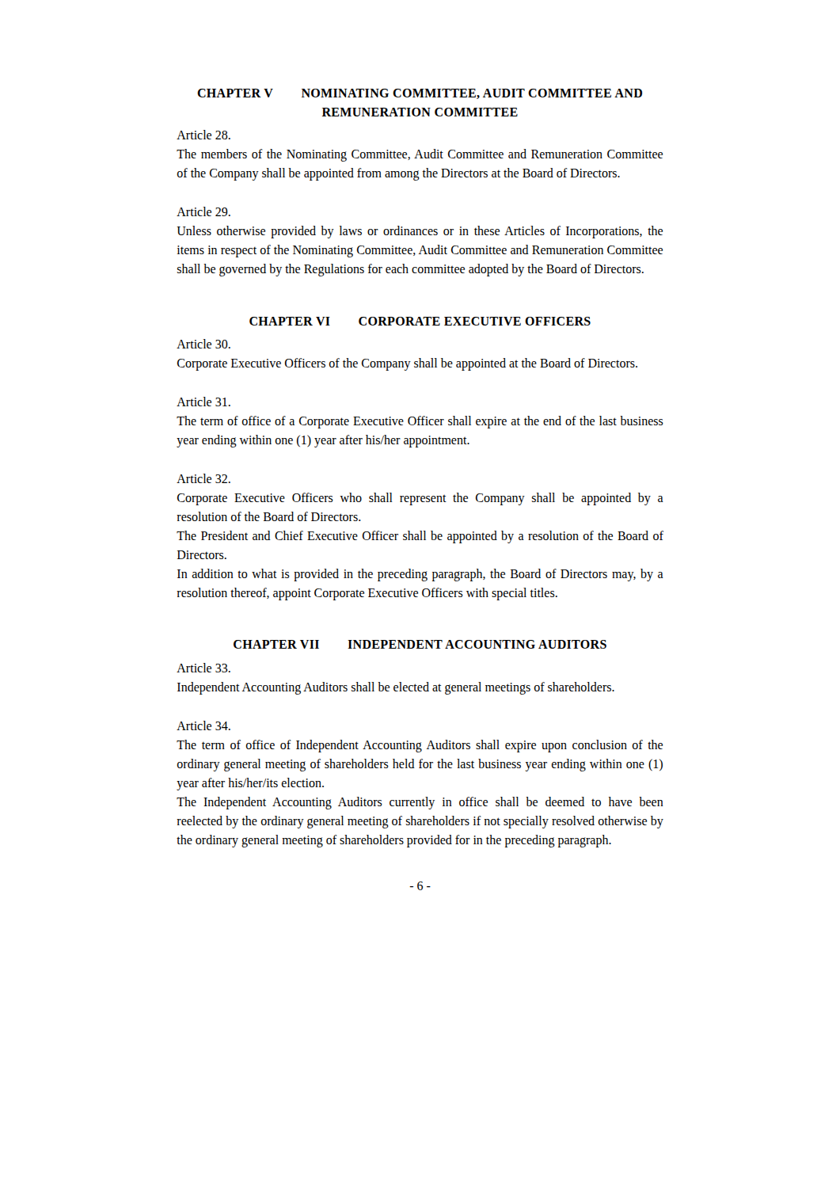CHAPTER VNOMINATING COMMITTEE, AUDIT COMMITTEE AND REMUNERATION COMMITTEE
Article 28.
The members of the Nominating Committee, Audit Committee and Remuneration Committee of the Company shall be appointed from among the Directors at the Board of Directors.
Article 29.
Unless otherwise provided by laws or ordinances or in these Articles of Incorporations, the items in respect of the Nominating Committee, Audit Committee and Remuneration Committee shall be governed by the Regulations for each committee adopted by the Board of Directors.
CHAPTER VICORPORATE EXECUTIVE OFFICERS
Article 30.
Corporate Executive Officers of the Company shall be appointed at the Board of Directors.
Article 31.
The term of office of a Corporate Executive Officer shall expire at the end of the last business year ending within one (1) year after his/her appointment.
Article 32.
Corporate Executive Officers who shall represent the Company shall be appointed by a resolution of the Board of Directors.
The President and Chief Executive Officer shall be appointed by a resolution of the Board of Directors.
In addition to what is provided in the preceding paragraph, the Board of Directors may, by a resolution thereof, appoint Corporate Executive Officers with special titles.
CHAPTER VIIINDEPENDENT ACCOUNTING AUDITORS
Article 33.
Independent Accounting Auditors shall be elected at general meetings of shareholders.
Article 34.
The term of office of Independent Accounting Auditors shall expire upon conclusion of the ordinary general meeting of shareholders held for the last business year ending within one (1) year after his/her/its election.
The Independent Accounting Auditors currently in office shall be deemed to have been reelected by the ordinary general meeting of shareholders if not specially resolved otherwise by the ordinary general meeting of shareholders provided for in the preceding paragraph.
- 6 -